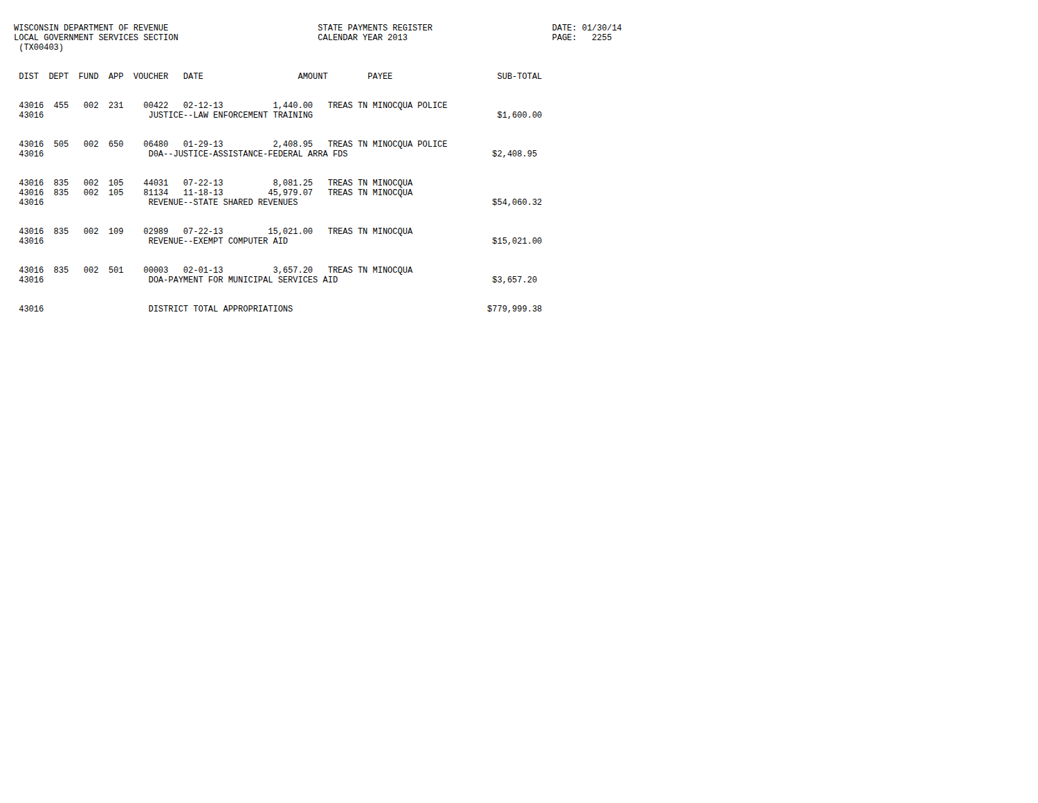WISCONSIN DEPARTMENT OF REVENUE STATE PAYMENTS REGISTER DATE: 01/30/14 LOCAL GOVERNMENT SERVICES SECTION CALENDAR YEAR 2013 PAGE: 2255 (TX00403) DIST DEPT FUND APP VOUCHER DATE AMOUNT PAYEE SUB-TOTAL 43016 455 002 231 00422 02-12-13 1,440.00 TREAS TN MINOCQUA POLICE 43016 JUSTICE--LAW ENFORCEMENT TRAINING $1,600.00 43016 505 002 650 06480 01-29-13 2,408.95 TREAS TN MINOCQUA POLICE 43016 D0A--JUSTICE-ASSISTANCE-FEDERAL ARRA FDS $2,408.95 43016 835 002 105 44031 07-22-13 8,081.25 TREAS TN MINOCQUA 43016 835 002 105 81134 11-18-13 45,979.07 TREAS TN MINOCQUA 43016 REVENUE--STATE SHARED REVENUES $54,060.32 43016 835 002 109 02989 07-22-13 15,021.00 TREAS TN MINOCQUA 43016 REVENUE--EXEMPT COMPUTER AID $15,021.00 43016 835 002 501 00003 02-01-13 3,657.20 TREAS TN MINOCQUA 43016 DOA-PAYMENT FOR MUNICIPAL SERVICES AID $3,657.20 43016 DISTRICT TOTAL APPROPRIATIONS $779,999.38